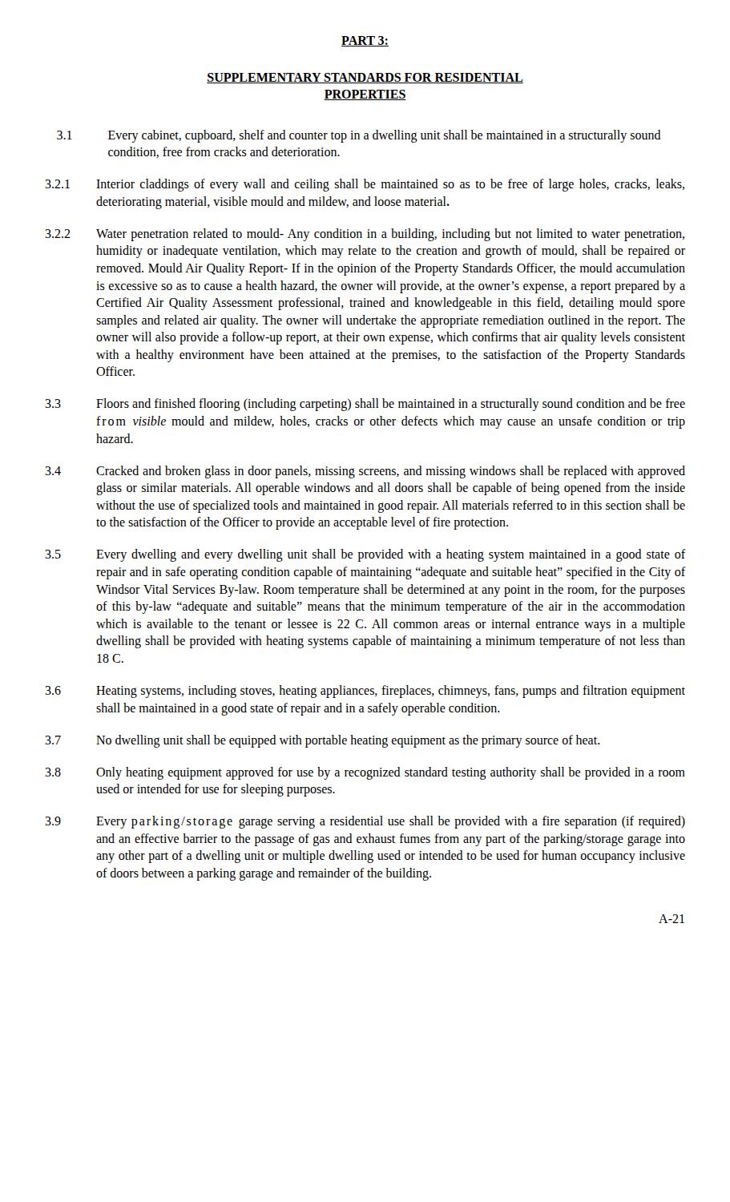PART 3:
SUPPLEMENTARY STANDARDS FOR RESIDENTIAL
PROPERTIES
3.1
Every cabinet, cupboard, shelf and counter top in a dwelling unit shall be maintained in a structurally sound condition, free from cracks and deterioration.
3.2.1
Interior claddings of every wall and ceiling shall be maintained so as to be free of large holes, cracks, leaks, deteriorating material, visible mould and mildew, and loose material.
3.2.2
Water penetration related to mould- Any condition in a building, including but not limited to water penetration, humidity or inadequate ventilation, which may relate to the creation and growth of mould, shall be repaired or removed. Mould Air Quality Report- If in the opinion of the Property Standards Officer, the mould accumulation is excessive so as to cause a health hazard, the owner will provide, at the owner’s expense, a report prepared by a Certified Air Quality Assessment professional, trained and knowledgeable in this field, detailing mould spore samples and related air quality. The owner will undertake the appropriate remediation outlined in the report. The owner will also provide a follow-up report, at their own expense, which confirms that air quality levels consistent with a healthy environment have been attained at the premises, to the satisfaction of the Property Standards Officer.
3.3
Floors and finished flooring (including carpeting) shall be maintained in a structurally sound condition and be free from visible mould and mildew, holes, cracks or other defects which may cause an unsafe condition or trip hazard.
3.4
Cracked and broken glass in door panels, missing screens, and missing windows shall be replaced with approved glass or similar materials. All operable windows and all doors shall be capable of being opened from the inside without the use of specialized tools and maintained in good repair. All materials referred to in this section shall be to the satisfaction of the Officer to provide an acceptable level of fire protection.
3.5
Every dwelling and every dwelling unit shall be provided with a heating system maintained in a good state of repair and in safe operating condition capable of maintaining “adequate and suitable heat” specified in the City of Windsor Vital Services By-law. Room temperature shall be determined at any point in the room, for the purposes of this by-law “adequate and suitable” means that the minimum temperature of the air in the accommodation which is available to the tenant or lessee is 22 C. All common areas or internal entrance ways in a multiple dwelling shall be provided with heating systems capable of maintaining a minimum temperature of not less than 18 C.
3.6
Heating systems, including stoves, heating appliances, fireplaces, chimneys, fans, pumps and filtration equipment shall be maintained in a good state of repair and in a safely operable condition.
3.7
No dwelling unit shall be equipped with portable heating equipment as the primary source of heat.
3.8
Only heating equipment approved for use by a recognized standard testing authority shall be provided in a room used or intended for use for sleeping purposes.
3.9
Every parking/storage garage serving a residential use shall be provided with a fire separation (if required) and an effective barrier to the passage of gas and exhaust fumes from any part of the parking/storage garage into any other part of a dwelling unit or multiple dwelling used or intended to be used for human occupancy inclusive of doors between a parking garage and remainder of the building.
A-21